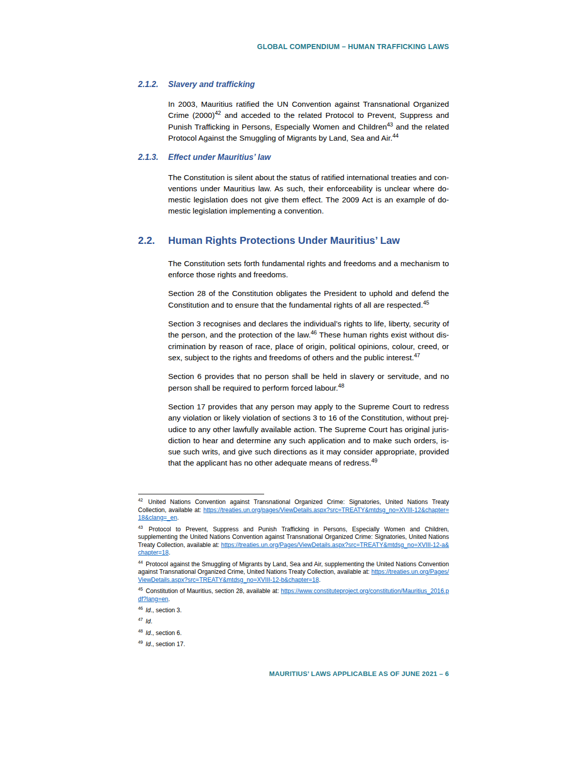GLOBAL COMPENDIUM – HUMAN TRAFFICKING LAWS
2.1.2. Slavery and trafficking
In 2003, Mauritius ratified the UN Convention against Transnational Organized Crime (2000)42 and acceded to the related Protocol to Prevent, Suppress and Punish Trafficking in Persons, Especially Women and Children43 and the related Protocol Against the Smuggling of Migrants by Land, Sea and Air.44
2.1.3. Effect under Mauritius’ law
The Constitution is silent about the status of ratified international treaties and conventions under Mauritius law. As such, their enforceability is unclear where domestic legislation does not give them effect. The 2009 Act is an example of domestic legislation implementing a convention.
2.2. Human Rights Protections Under Mauritius’ Law
The Constitution sets forth fundamental rights and freedoms and a mechanism to enforce those rights and freedoms.
Section 28 of the Constitution obligates the President to uphold and defend the Constitution and to ensure that the fundamental rights of all are respected.45
Section 3 recognises and declares the individual’s rights to life, liberty, security of the person, and the protection of the law.46 These human rights exist without discrimination by reason of race, place of origin, political opinions, colour, creed, or sex, subject to the rights and freedoms of others and the public interest.47
Section 6 provides that no person shall be held in slavery or servitude, and no person shall be required to perform forced labour.48
Section 17 provides that any person may apply to the Supreme Court to redress any violation or likely violation of sections 3 to 16 of the Constitution, without prejudice to any other lawfully available action. The Supreme Court has original jurisdiction to hear and determine any such application and to make such orders, issue such writs, and give such directions as it may consider appropriate, provided that the applicant has no other adequate means of redress.49
42 United Nations Convention against Transnational Organized Crime: Signatories, United Nations Treaty Collection, available at: https://treaties.un.org/pages/ViewDetails.aspx?src=TREATY&mtdsg_no=XVIII-12&chapter=18&clang=_en.
43 Protocol to Prevent, Suppress and Punish Trafficking in Persons, Especially Women and Children, supplementing the United Nations Convention against Transnational Organized Crime: Signatories, United Nations Treaty Collection, available at: https://treaties.un.org/Pages/ViewDetails.aspx?src=TREATY&mtdsg_no=XVIII-12-a&chapter=18.
44 Protocol against the Smuggling of Migrants by Land, Sea and Air, supplementing the United Nations Convention against Transnational Organized Crime, United Nations Treaty Collection, available at: https://treaties.un.org/Pages/ViewDetails.aspx?src=TREATY&mtdsg_no=XVIII-12-b&chapter=18.
45 Constitution of Mauritius, section 28, available at: https://www.constituteproject.org/constitution/Mauritius_2016.pdf?lang=en.
46 Id., section 3.
47 Id.
48 Id., section 6.
49 Id., section 17.
MAURITIUS’ LAWS APPLICABLE AS OF JUNE 2021 – 6